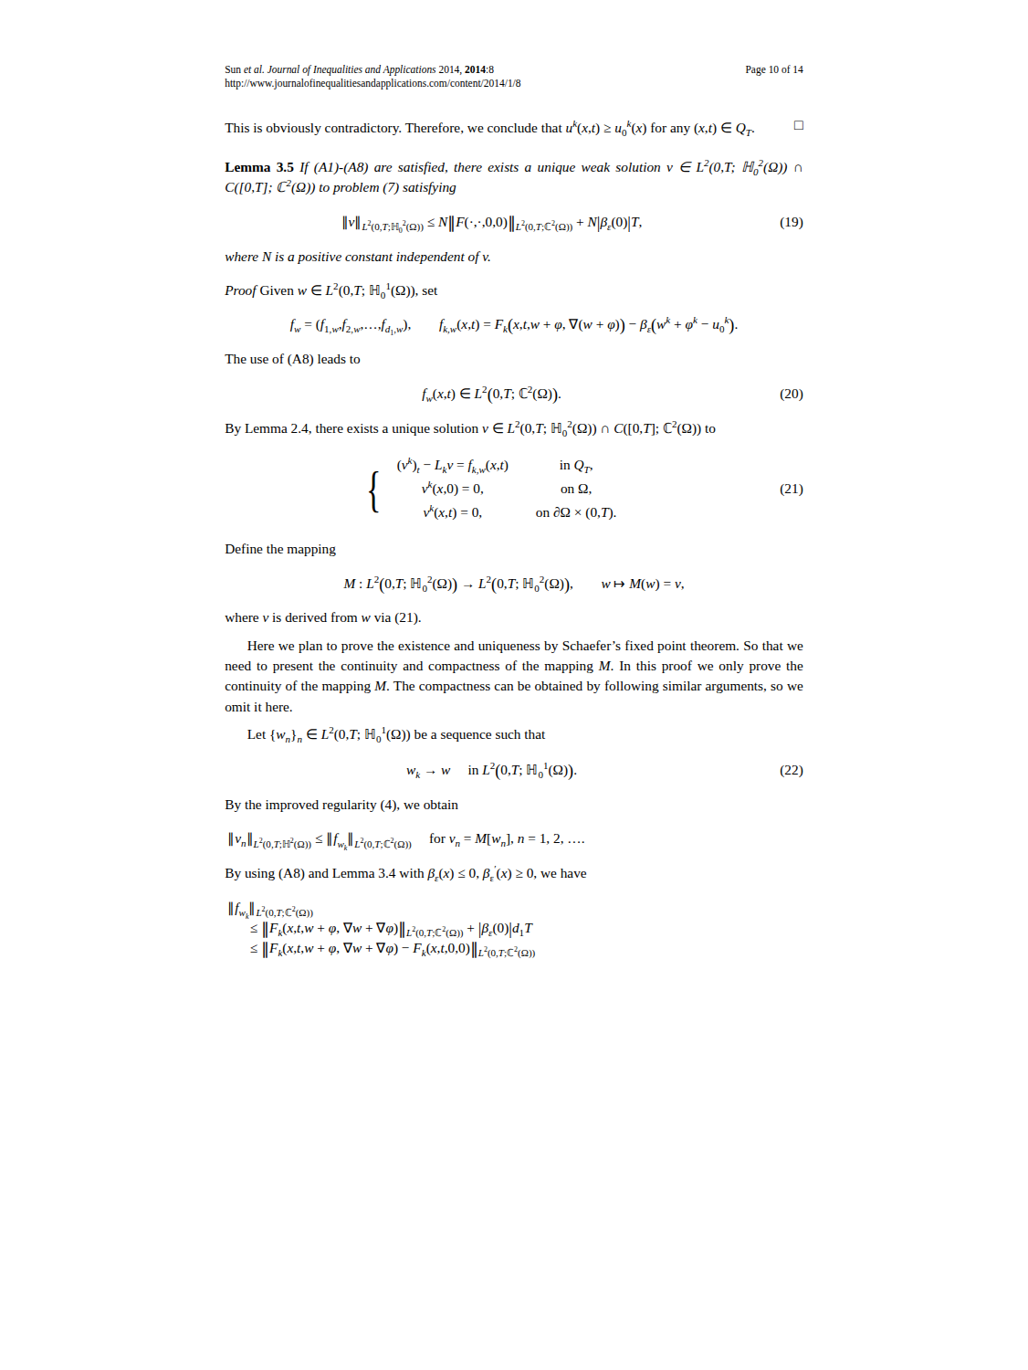Sun et al. Journal of Inequalities and Applications 2014, 2014:8
http://www.journalofinequalitiesandapplications.com/content/2014/1/8
Page 10 of 14
This is obviously contradictory. Therefore, we conclude that uk(x,t) ≥ u0k(x) for any (x,t) ∈ QT. □
Lemma 3.5 If (A1)-(A8) are satisfied, there exists a unique weak solution v ∈ L2(0,T; ℍ02(Ω)) ∩ C([0,T]; ℂ2(Ω)) to problem (7) satisfying
∥v∥L2(0,T;ℍ02(Ω)) ≤ N∥F(·,·,0,0)∥L2(0,T;ℂ2(Ω)) + N|βε(0)|T,
(19)
where N is a positive constant independent of v.
Proof Given w ∈ L2(0,T; ℍ01(Ω)), set
fw = (f1,w,f2,w,…,fd1,w), fk,w(x,t) = Fk(x,t,w + φ, ∇(w + φ)) − βε(wk + φk − u0k).
The use of (A8) leads to
fw(x,t) ∈ L2(0,T; ℂ2(Ω)).
(20)
By Lemma 2.4, there exists a unique solution v ∈ L2(0,T; ℍ02(Ω)) ∩ C([0,T]; ℂ2(Ω)) to
{
| ( v k ) t − L k v = f k,w ( x , t ) | in Q T , |
| v k ( x ,0) = 0, | on Ω, |
| v k ( x , t ) = 0, | on ∂Ω × (0, T ). |
(21)
Define the mapping
M : L2(0,T; ℍ02(Ω)) → L2(0,T; ℍ02(Ω)), w ↦ M(w) = v,
where v is derived from w via (21).
Here we plan to prove the existence and uniqueness by Schaefer’s fixed point theorem. So that we need to present the continuity and compactness of the mapping M. In this proof we only prove the continuity of the mapping M. The compactness can be obtained by following similar arguments, so we omit it here.
Let {wn}n ∈ L2(0,T; ℍ01(Ω)) be a sequence such that
wk → w in L2(0,T; ℍ01(Ω)).
(22)
By the improved regularity (4), we obtain
∥vn∥L2(0,T;ℍ2(Ω)) ≤ ∥fwk∥L2(0,T;ℂ2(Ω)) for vn = M[wn], n = 1, 2, ….
By using (A8) and Lemma 3.4 with βε(x) ≤ 0, βε′(x) ≥ 0, we have
∥fwk∥L2(0,T;ℂ2(Ω)) ≤ ∥Fk(x,t,w + φ, ∇w + ∇φ)∥L2(0,T;ℂ2(Ω)) + |βε(0)|d1T ≤ ∥Fk(x,t,w + φ, ∇w + ∇φ) − Fk(x,t,0,0)∥L2(0,T;ℂ2(Ω))